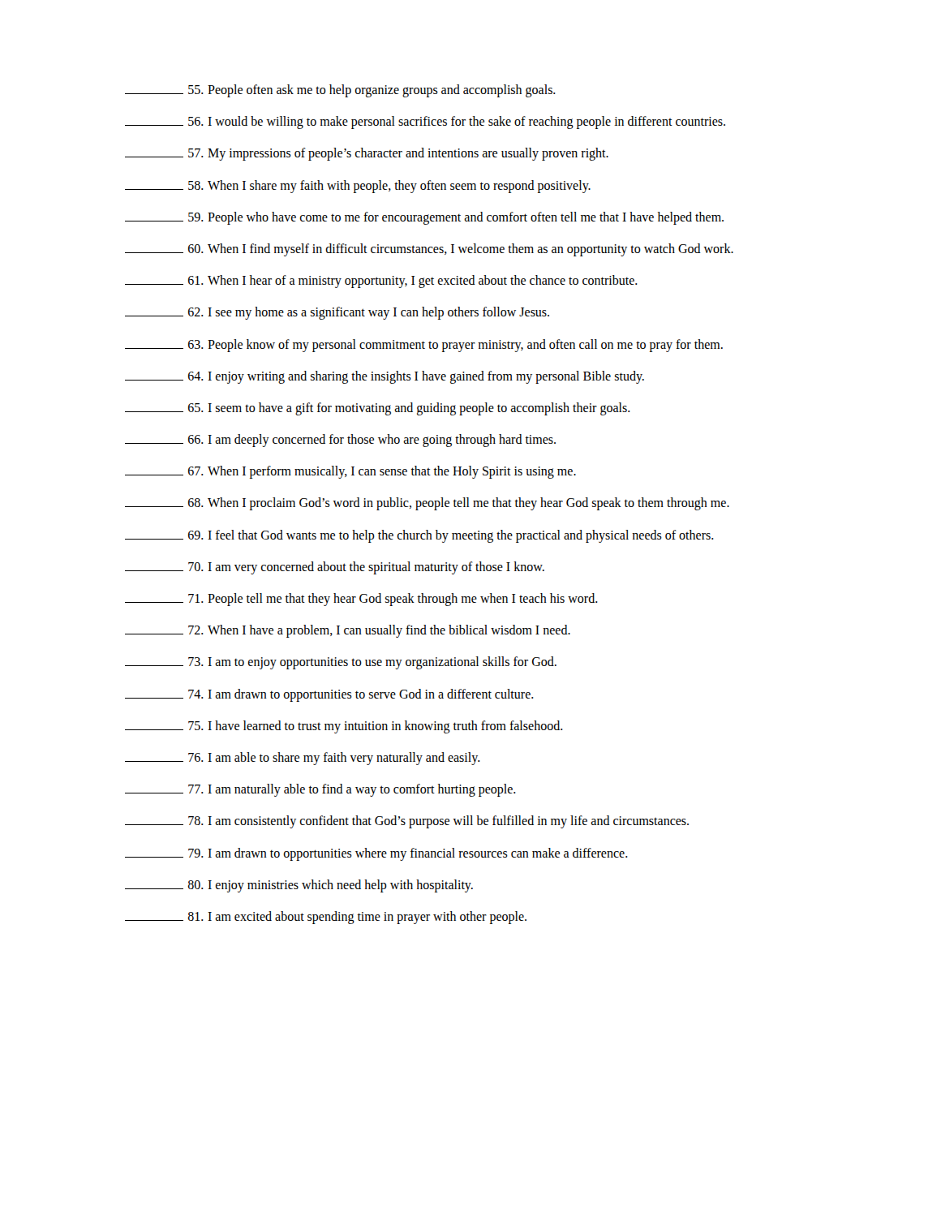55. People often ask me to help organize groups and accomplish goals.
56. I would be willing to make personal sacrifices for the sake of reaching people in different countries.
57. My impressions of people’s character and intentions are usually proven right.
58. When I share my faith with people, they often seem to respond positively.
59. People who have come to me for encouragement and comfort often tell me that I have helped them.
60. When I find myself in difficult circumstances, I welcome them as an opportunity to watch God work.
61. When I hear of a ministry opportunity, I get excited about the chance to contribute.
62. I see my home as a significant way I can help others follow Jesus.
63. People know of my personal commitment to prayer ministry, and often call on me to pray for them.
64. I enjoy writing and sharing the insights I have gained from my personal Bible study.
65. I seem to have a gift for motivating and guiding people to accomplish their goals.
66. I am deeply concerned for those who are going through hard times.
67. When I perform musically, I can sense that the Holy Spirit is using me.
68. When I proclaim God’s word in public, people tell me that they hear God speak to them through me.
69. I feel that God wants me to help the church by meeting the practical and physical needs of others.
70. I am very concerned about the spiritual maturity of those I know.
71. People tell me that they hear God speak through me when I teach his word.
72. When I have a problem, I can usually find the biblical wisdom I need.
73. I am to enjoy opportunities to use my organizational skills for God.
74. I am drawn to opportunities to serve God in a different culture.
75. I have learned to trust my intuition in knowing truth from falsehood.
76. I am able to share my faith very naturally and easily.
77. I am naturally able to find a way to comfort hurting people.
78. I am consistently confident that God’s purpose will be fulfilled in my life and circumstances.
79. I am drawn to opportunities where my financial resources can make a difference.
80. I enjoy ministries which need help with hospitality.
81. I am excited about spending time in prayer with other people.